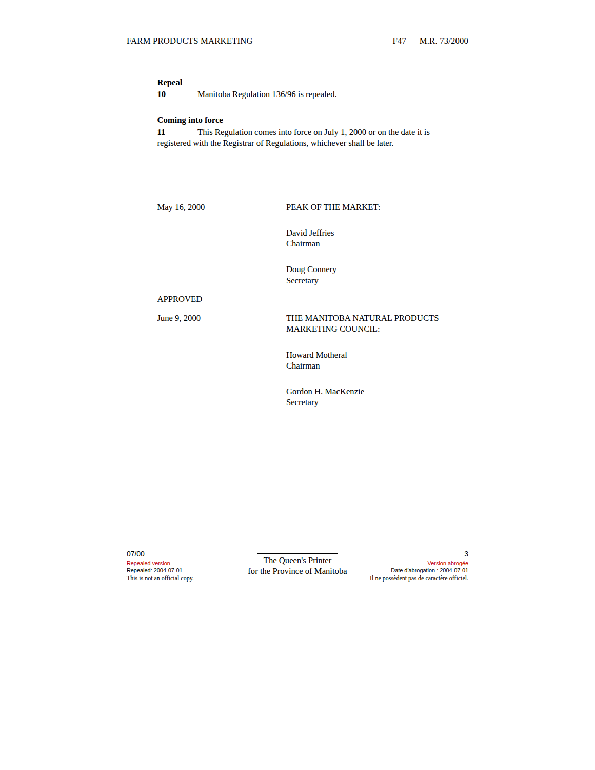Farm Products Marketing
F47 — M.R. 73/2000
Repeal
10 Manitoba Regulation 136/96 is repealed.
Coming into force
11 This Regulation comes into force on July 1, 2000 or on the date it is registered with the Registrar of Regulations, whichever shall be later.
May 16, 2000
Peak of the Market:
David Jeffries
Chairman
Doug Connery
Secretary
Approved
June 9, 2000
The Manitoba Natural Products
Marketing Council:
Howard Motheral
Chairman
Gordon H. MacKenzie
Secretary
The Queen's Printer
for the Province of Manitoba
07/00
3
Repealed version
Repealed: 2004-07-01
This is not an official copy.
Version abrogée
Date d'abrogation : 2004-07-01
Il ne possèdent pas de caractère officiel.